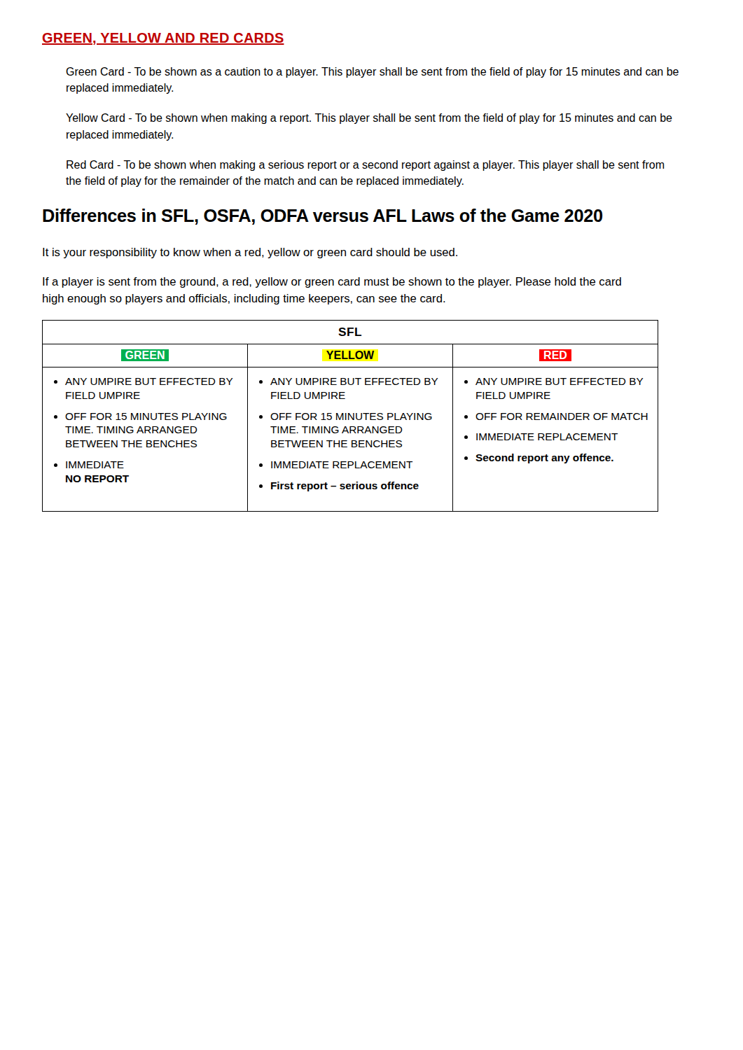GREEN, YELLOW AND RED CARDS
Green Card - To be shown as a caution to a player. This player shall be sent from the field of play for 15 minutes and can be replaced immediately.
Yellow Card - To be shown when making a report. This player shall be sent from the field of play for 15 minutes and can be replaced immediately.
Red Card - To be shown when making a serious report or a second report against a player. This player shall be sent from the field of play for the remainder of the match and can be replaced immediately.
Differences in SFL, OSFA, ODFA versus AFL Laws of the Game 2020
It is your responsibility to know when a red, yellow or green card should be used.
If a player is sent from the ground, a red, yellow or green card must be shown to the player. Please hold the card high enough so players and officials, including time keepers, can see the card.
| SFL |
| --- |
| GREEN | YELLOW | RED |
| Any umpire but effected by field umpire Off for 15 minutes playing time. Timing arranged between the benches Immediate No report | Any umpire but effected by field umpire Off for 15 minutes playing time. Timing arranged between the benches Immediate replacement First report – serious offence | Any umpire but effected by field umpire Off for remainder of match Immediate replacement Second report any offence. |